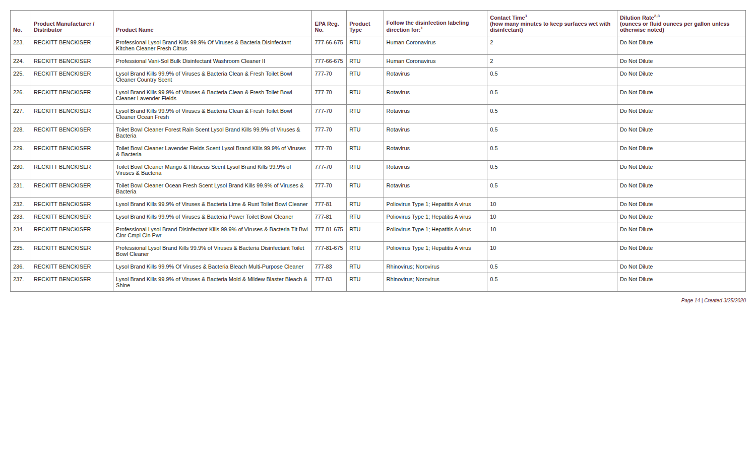| No. | Product Manufacturer / Distributor | Product Name | EPA Reg. No. | Product Type | Follow the disinfection labeling direction for: 1 | Contact Time 1 (how many minutes to keep surfaces wet with disinfectant) | Dilution Rate 2,3 (ounces or fluid ounces per gallon unless otherwise noted) |
| --- | --- | --- | --- | --- | --- | --- | --- |
| 223. | RECKITT BENCKISER | Professional Lysol Brand Kills 99.9% Of Viruses & Bacteria Disinfectant Kitchen Cleaner Fresh Citrus | 777-66-675 | RTU | Human Coronavirus | 2 | Do Not Dilute |
| 224. | RECKITT BENCKISER | Professional Vani-Sol Bulk Disinfectant Washroom Cleaner II | 777-66-675 | RTU | Human Coronavirus | 2 | Do Not Dilute |
| 225. | RECKITT BENCKISER | Lysol Brand Kills 99.9% of Viruses & Bacteria Clean & Fresh Toilet Bowl Cleaner Country Scent | 777-70 | RTU | Rotavirus | 0.5 | Do Not Dilute |
| 226. | RECKITT BENCKISER | Lysol Brand Kills 99.9% of Viruses & Bacteria Clean & Fresh Toilet Bowl Cleaner Lavender Fields | 777-70 | RTU | Rotavirus | 0.5 | Do Not Dilute |
| 227. | RECKITT BENCKISER | Lysol Brand Kills 99.9% of Viruses & Bacteria Clean & Fresh Toilet Bowl Cleaner Ocean Fresh | 777-70 | RTU | Rotavirus | 0.5 | Do Not Dilute |
| 228. | RECKITT BENCKISER | Toilet Bowl Cleaner Forest Rain Scent Lysol Brand Kills 99.9% of Viruses & Bacteria | 777-70 | RTU | Rotavirus | 0.5 | Do Not Dilute |
| 229. | RECKITT BENCKISER | Toilet Bowl Cleaner Lavender Fields Scent Lysol Brand Kills 99.9% of Viruses & Bacteria | 777-70 | RTU | Rotavirus | 0.5 | Do Not Dilute |
| 230. | RECKITT BENCKISER | Toilet Bowl Cleaner Mango & Hibiscus Scent Lysol Brand Kills 99.9% of Viruses & Bacteria | 777-70 | RTU | Rotavirus | 0.5 | Do Not Dilute |
| 231. | RECKITT BENCKISER | Toilet Bowl Cleaner Ocean Fresh Scent Lysol Brand Kills 99.9% of Viruses & Bacteria | 777-70 | RTU | Rotavirus | 0.5 | Do Not Dilute |
| 232. | RECKITT BENCKISER | Lysol Brand Kills 99.9% of Viruses & Bacteria Lime & Rust Toilet Bowl Cleaner | 777-81 | RTU | Poliovirus Type 1; Hepatitis A virus | 10 | Do Not Dilute |
| 233. | RECKITT BENCKISER | Lysol Brand Kills 99.9% of Viruses & Bacteria Power Toilet Bowl Cleaner | 777-81 | RTU | Poliovirus Type 1; Hepatitis A virus | 10 | Do Not Dilute |
| 234. | RECKITT BENCKISER | Professional Lysol Brand Disinfectant Kills 99.9% of Viruses & Bacteria Tlt Bwl Clnr Cmpl Cln Pwr | 777-81-675 | RTU | Poliovirus Type 1; Hepatitis A virus | 10 | Do Not Dilute |
| 235. | RECKITT BENCKISER | Professional Lysol Brand Kills 99.9% of Viruses & Bacteria Disinfectant Toilet Bowl Cleaner | 777-81-675 | RTU | Poliovirus Type 1; Hepatitis A virus | 10 | Do Not Dilute |
| 236. | RECKITT BENCKISER | Lysol Brand Kills 99.9% Of Viruses & Bacteria Bleach Multi-Purpose Cleaner | 777-83 | RTU | Rhinovirus; Norovirus | 0.5 | Do Not Dilute |
| 237. | RECKITT BENCKISER | Lysol Brand Kills 99.9% of Viruses & Bacteria Mold & Mildew Blaster Bleach & Shine | 777-83 | RTU | Rhinovirus; Norovirus | 0.5 | Do Not Dilute |
Page 14 | Created 3/25/2020